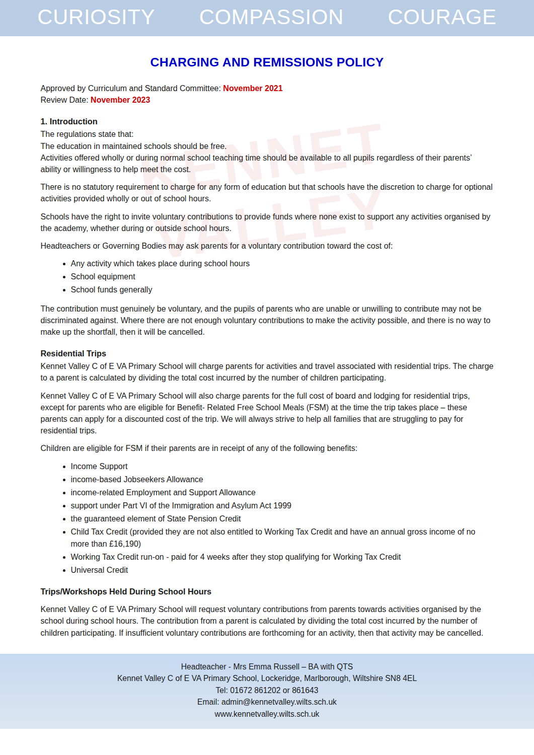CURIOSITY COMPASSION COURAGE
KENNET VALLEY
CHARGING AND REMISSIONS POLICY
Approved by Curriculum and Standard Committee: November 2021
Review Date: November 2023
1. Introduction
The regulations state that:
The education in maintained schools should be free.
Activities offered wholly or during normal school teaching time should be available to all pupils regardless of their parents’ ability or willingness to help meet the cost.
There is no statutory requirement to charge for any form of education but that schools have the discretion to charge for optional activities provided wholly or out of school hours.
Schools have the right to invite voluntary contributions to provide funds where none exist to support any activities organised by the academy, whether during or outside school hours.
Headteachers or Governing Bodies may ask parents for a voluntary contribution toward the cost of:
Any activity which takes place during school hours
School equipment
School funds generally
The contribution must genuinely be voluntary, and the pupils of parents who are unable or unwilling to contribute may not be discriminated against. Where there are not enough voluntary contributions to make the activity possible, and there is no way to make up the shortfall, then it will be cancelled.
Residential Trips
Kennet Valley C of E VA Primary School will charge parents for activities and travel associated with residential trips. The charge to a parent is calculated by dividing the total cost incurred by the number of children participating.
Kennet Valley C of E VA Primary School will also charge parents for the full cost of board and lodging for residential trips, except for parents who are eligible for Benefit- Related Free School Meals (FSM) at the time the trip takes place – these parents can apply for a discounted cost of the trip. We will always strive to help all families that are struggling to pay for residential trips.
Children are eligible for FSM if their parents are in receipt of any of the following benefits:
Income Support
income-based Jobseekers Allowance
income-related Employment and Support Allowance
support under Part VI of the Immigration and Asylum Act 1999
the guaranteed element of State Pension Credit
Child Tax Credit (provided they are not also entitled to Working Tax Credit and have an annual gross income of no more than £16,190)
Working Tax Credit run-on - paid for 4 weeks after they stop qualifying for Working Tax Credit
Universal Credit
Trips/Workshops Held During School Hours
Kennet Valley C of E VA Primary School will request voluntary contributions from parents towards activities organised by the school during school hours. The contribution from a parent is calculated by dividing the total cost incurred by the number of children participating. If insufficient voluntary contributions are forthcoming for an activity, then that activity may be cancelled.
Headteacher - Mrs Emma Russell – BA with QTS
Kennet Valley C of E VA Primary School, Lockeridge, Marlborough, Wiltshire SN8 4EL
Tel: 01672 861202 or 861643
Email: admin@kennetvalley.wilts.sch.uk
www.kennetvalley.wilts.sch.uk